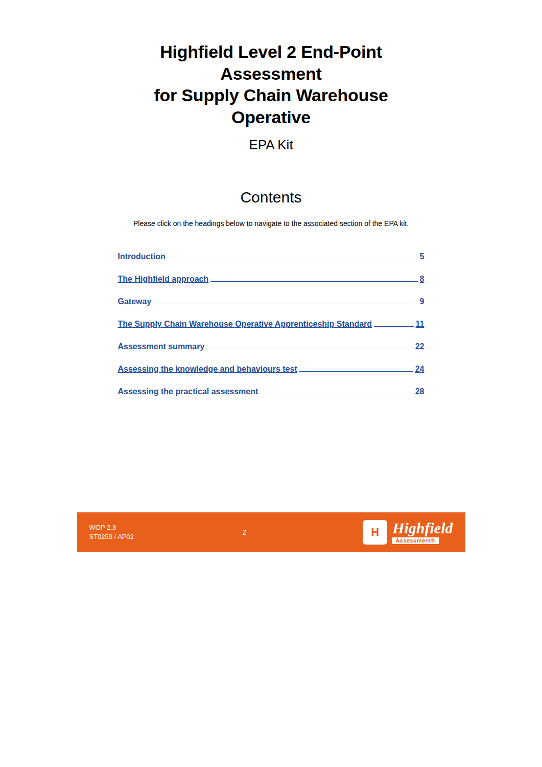Highfield Level 2 End-Point Assessment
for Supply Chain Warehouse Operative
EPA Kit
Contents
Please click on the headings below to navigate to the associated section of the EPA kit.
Introduction 5
The Highfield approach 8
Gateway 9
The Supply Chain Warehouse Operative Apprenticeship Standard 11
Assessment summary 22
Assessing the knowledge and behaviours test 24
Assessing the practical assessment 28
WOP 2.3
ST0259 / AP02
2
H
Highfield Assessment®